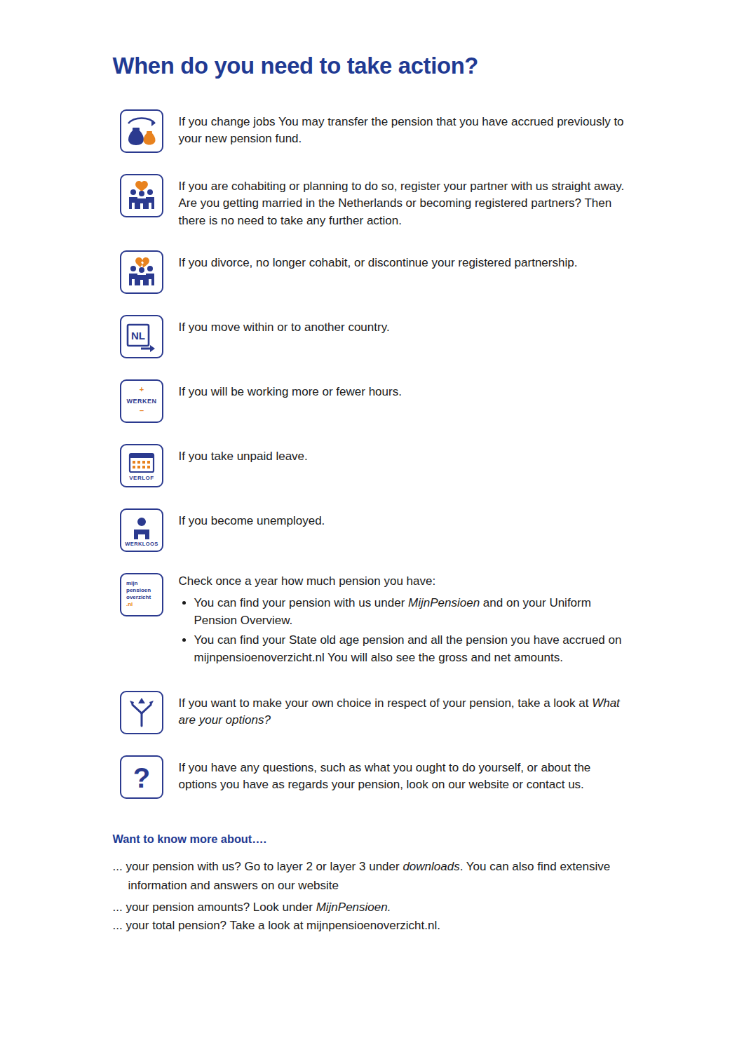When do you need to take action?
If you change jobs You may transfer the pension that you have accrued previously to your new pension fund.
If you are cohabiting or planning to do so, register your partner with us straight away. Are you getting married in the Netherlands or becoming registered partners? Then there is no need to take any further action.
If you divorce, no longer cohabit, or discontinue your registered partnership.
NL
If you move within or to another country.
+ WERKEN –
If you will be working more or fewer hours.
VERLOF
If you take unpaid leave.
WERKLOOS
If you become unemployed.
mijn pensioen overzicht .nl
Check once a year how much pension you have:
You can find your pension with us under MijnPensioen and on your Uniform Pension Overview.
You can find your State old age pension and all the pension you have accrued on mijnpensioenoverzicht.nl You will also see the gross and net amounts.
If you want to make your own choice in respect of your pension, take a look at What are your options?
?
If you have any questions, such as what you ought to do yourself, or about the options you have as regards your pension, look on our website or contact us.
Want to know more about….
... your pension with us? Go to layer 2 or layer 3 under downloads. You can also find extensive
information and answers on our website
... your pension amounts? Look under MijnPensioen.
... your total pension? Take a look at mijnpensioenoverzicht.nl.